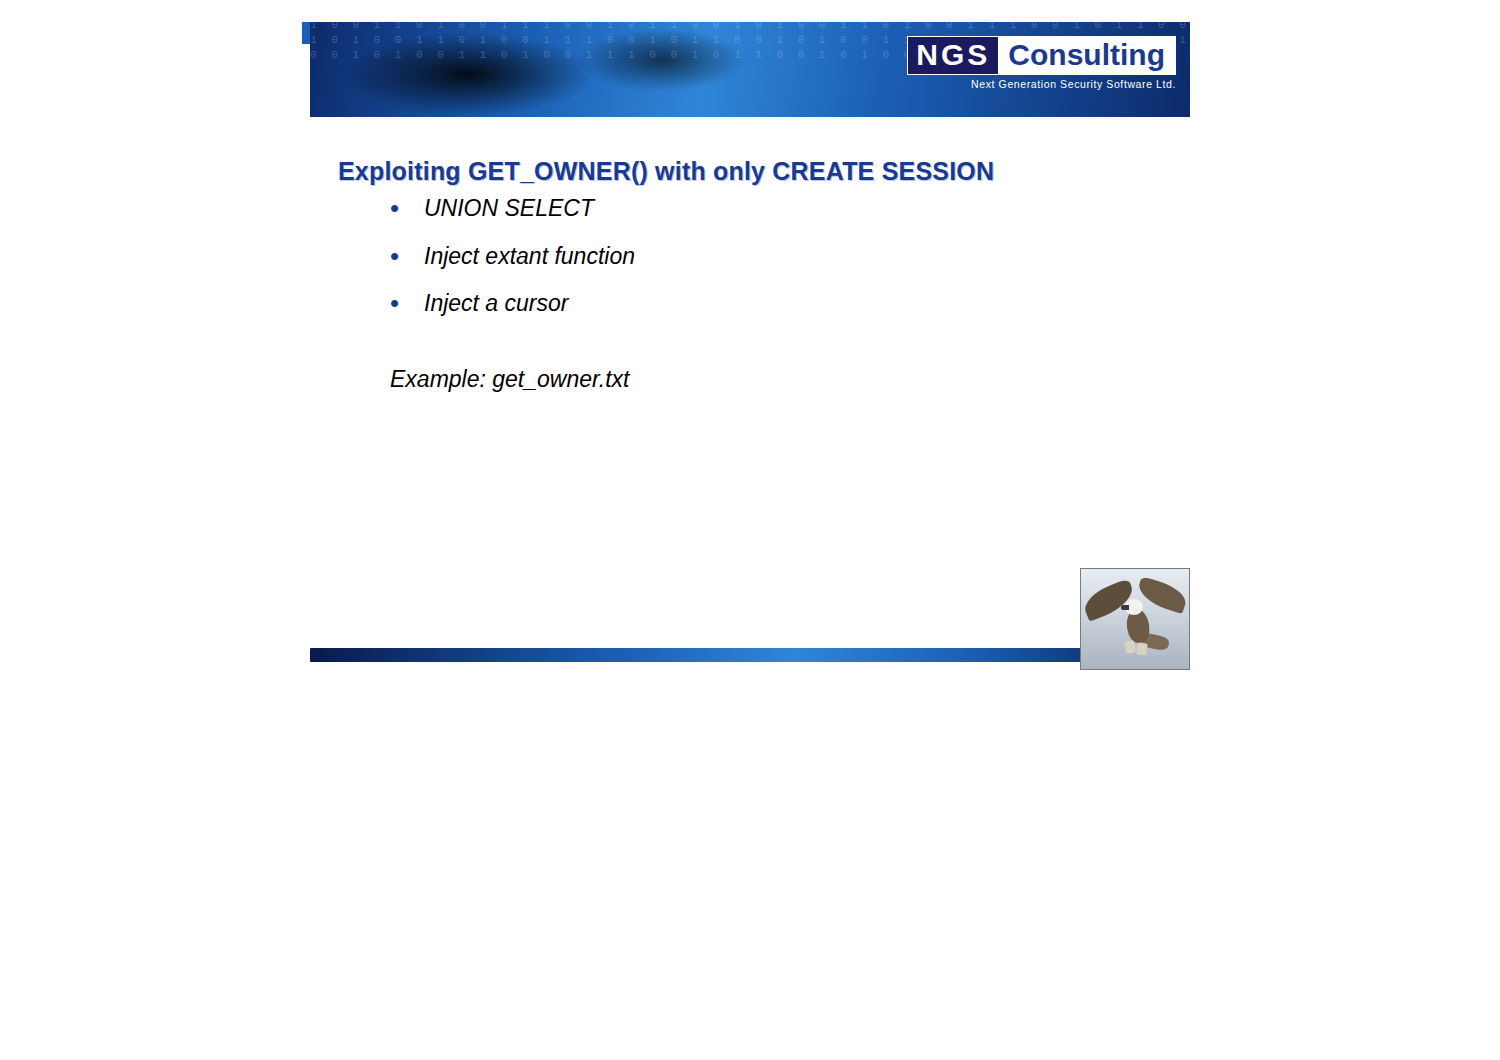NGS Consulting
Next Generation Security Software Ltd.
Exploiting GET_OWNER() with only CREATE SESSION
UNION SELECT
Inject extant function
Inject a cursor
Example: get_owner.txt